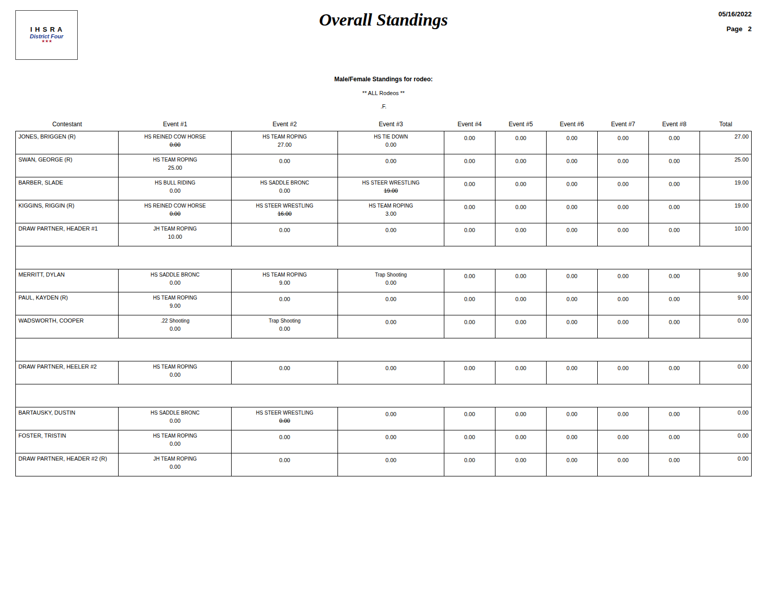I H S R A
District Four
★★★
05/16/2022
Page 2
Overall Standings
Male/Female Standings for rodeo:
** ALL Rodeos **
.F.
| Contestant | Event #1 | Event #2 | Event #3 | Event #4 | Event #5 | Event #6 | Event #7 | Event #8 | Total |
| --- | --- | --- | --- | --- | --- | --- | --- | --- | --- |
| JONES, BRIGGEN (R) | HS REINED COW HORSE 0.00 | HS TEAM ROPING 27.00 | HS TIE DOWN 0.00 | 0.00 | 0.00 | 0.00 | 0.00 | 0.00 | 27.00 |
| SWAN, GEORGE (R) | HS TEAM ROPING 25.00 | 0.00 | 0.00 | 0.00 | 0.00 | 0.00 | 0.00 | 0.00 | 25.00 |
| BARBER, SLADE | HS BULL RIDING 0.00 | HS SADDLE BRONC 0.00 | HS STEER WRESTLING 19.00 | 0.00 | 0.00 | 0.00 | 0.00 | 0.00 | 19.00 |
| KIGGINS, RIGGIN (R) | HS REINED COW HORSE 0.00 | HS STEER WRESTLING 16.00 | HS TEAM ROPING 3.00 | 0.00 | 0.00 | 0.00 | 0.00 | 0.00 | 19.00 |
| DRAW PARTNER, HEADER #1 | JH TEAM ROPING 10.00 | 0.00 | 0.00 | 0.00 | 0.00 | 0.00 | 0.00 | 0.00 | 10.00 |
| MERRITT, DYLAN | HS SADDLE BRONC 0.00 | HS TEAM ROPING 9.00 | Trap Shooting 0.00 | 0.00 | 0.00 | 0.00 | 0.00 | 0.00 | 9.00 |
| PAUL, KAYDEN (R) | HS TEAM ROPING 9.00 | 0.00 | 0.00 | 0.00 | 0.00 | 0.00 | 0.00 | 0.00 | 9.00 |
| WADSWORTH, COOPER | .22 Shooting 0.00 | Trap Shooting 0.00 | 0.00 | 0.00 | 0.00 | 0.00 | 0.00 | 0.00 | 0.00 |
| DRAW PARTNER, HEELER #2 | HS TEAM ROPING 0.00 | 0.00 | 0.00 | 0.00 | 0.00 | 0.00 | 0.00 | 0.00 | 0.00 |
| BARTAUSKY, DUSTIN | HS SADDLE BRONC 0.00 | HS STEER WRESTLING 0.00 | 0.00 | 0.00 | 0.00 | 0.00 | 0.00 | 0.00 | 0.00 |
| FOSTER, TRISTIN | HS TEAM ROPING 0.00 | 0.00 | 0.00 | 0.00 | 0.00 | 0.00 | 0.00 | 0.00 | 0.00 |
| DRAW PARTNER, HEADER #2 (R) | JH TEAM ROPING 0.00 | 0.00 | 0.00 | 0.00 | 0.00 | 0.00 | 0.00 | 0.00 | 0.00 |